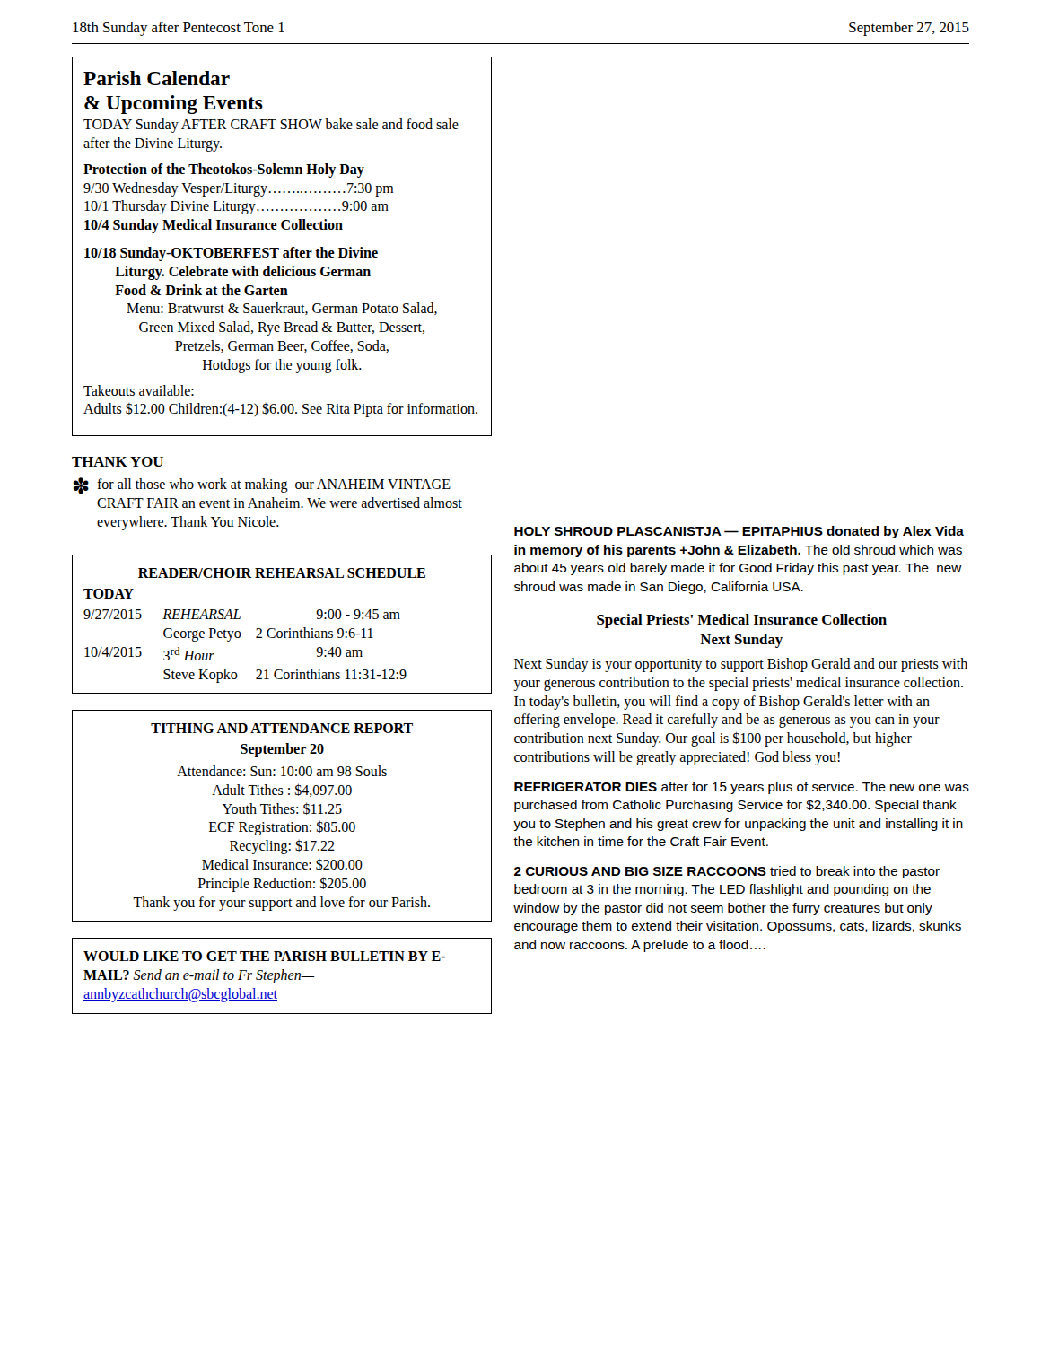18th Sunday after Pentecost Tone 1 September 27, 2015
Parish Calendar
& Upcoming Events
TODAY Sunday AFTER CRAFT SHOW bake sale and food sale after the Divine Liturgy.
Protection of the Theotokos-Solemn Holy Day
9/30 Wednesday Vesper/Liturgy……..………7:30 pm
10/1 Thursday Divine Liturgy………………9:00 am
10/4 Sunday Medical Insurance Collection
10/18 Sunday-OKTOBERFEST after the Divine Liturgy. Celebrate with delicious German Food & Drink at the Garten
Menu: Bratwurst & Sauerkraut, German Potato Salad,
Green Mixed Salad, Rye Bread & Butter, Dessert,
Pretzels, German Beer, Coffee, Soda,
Hotdogs for the young folk.
Takeouts available:
Adults $12.00 Children:(4-12) $6.00. See Rita Pipta for information.
THANK YOU
✽
for all those who work at making our ANAHEIM VINTAGE CRAFT FAIR an event in Anaheim. We were advertised almost everywhere. Thank You Nicole.
READER/CHOIR REHEARSAL SCHEDULE
TODAY
| 9/27/2015 | REHEARSAL | 9:00 - 9:45 am |
| | George Petyo 2 Corinthians 9:6-11 |
| 10/4/2015 | 3 rd Hour | 9:40 am |
| | Steve Kopko 21 Corinthians 11:31-12:9 |
TITHING AND ATTENDANCE REPORT
September 20
Attendance: Sun: 10:00 am 98 Souls
Adult Tithes : $4,097.00
Youth Tithes: $11.25
ECF Registration: $85.00
Recycling: $17.22
Medical Insurance: $200.00
Principle Reduction: $205.00
Thank you for your support and love for our Parish.
WOULD LIKE TO GET THE PARISH BULLETIN BY E-MAIL? Send an e-mail to Fr Stephen—
annbyzcathchurch@sbcglobal.net
HOLY SHROUD PLASCANISTJA — EPITAPHIUS donated by Alex Vida in memory of his parents +John & Elizabeth. The old shroud which was about 45 years old barely made it for Good Friday this past year. The new shroud was made in San Diego, California USA.
Special Priests' Medical Insurance Collection
Next Sunday
Next Sunday is your opportunity to support Bishop Gerald and our priests with your generous contribution to the special priests' medical insurance collection. In today's bulletin, you will find a copy of Bishop Gerald's letter with an offering envelope. Read it carefully and be as generous as you can in your contribution next Sunday. Our goal is $100 per household, but higher contributions will be greatly appreciated! God bless you!
REFRIGERATOR DIES after for 15 years plus of service. The new one was purchased from Catholic Purchasing Service for $2,340.00. Special thank you to Stephen and his great crew for unpacking the unit and installing it in the kitchen in time for the Craft Fair Event.
2 CURIOUS AND BIG SIZE RACCOONS tried to break into the pastor bedroom at 3 in the morning. The LED flashlight and pounding on the window by the pastor did not seem bother the furry creatures but only encourage them to extend their visitation. Opossums, cats, lizards, skunks and now raccoons. A prelude to a flood….